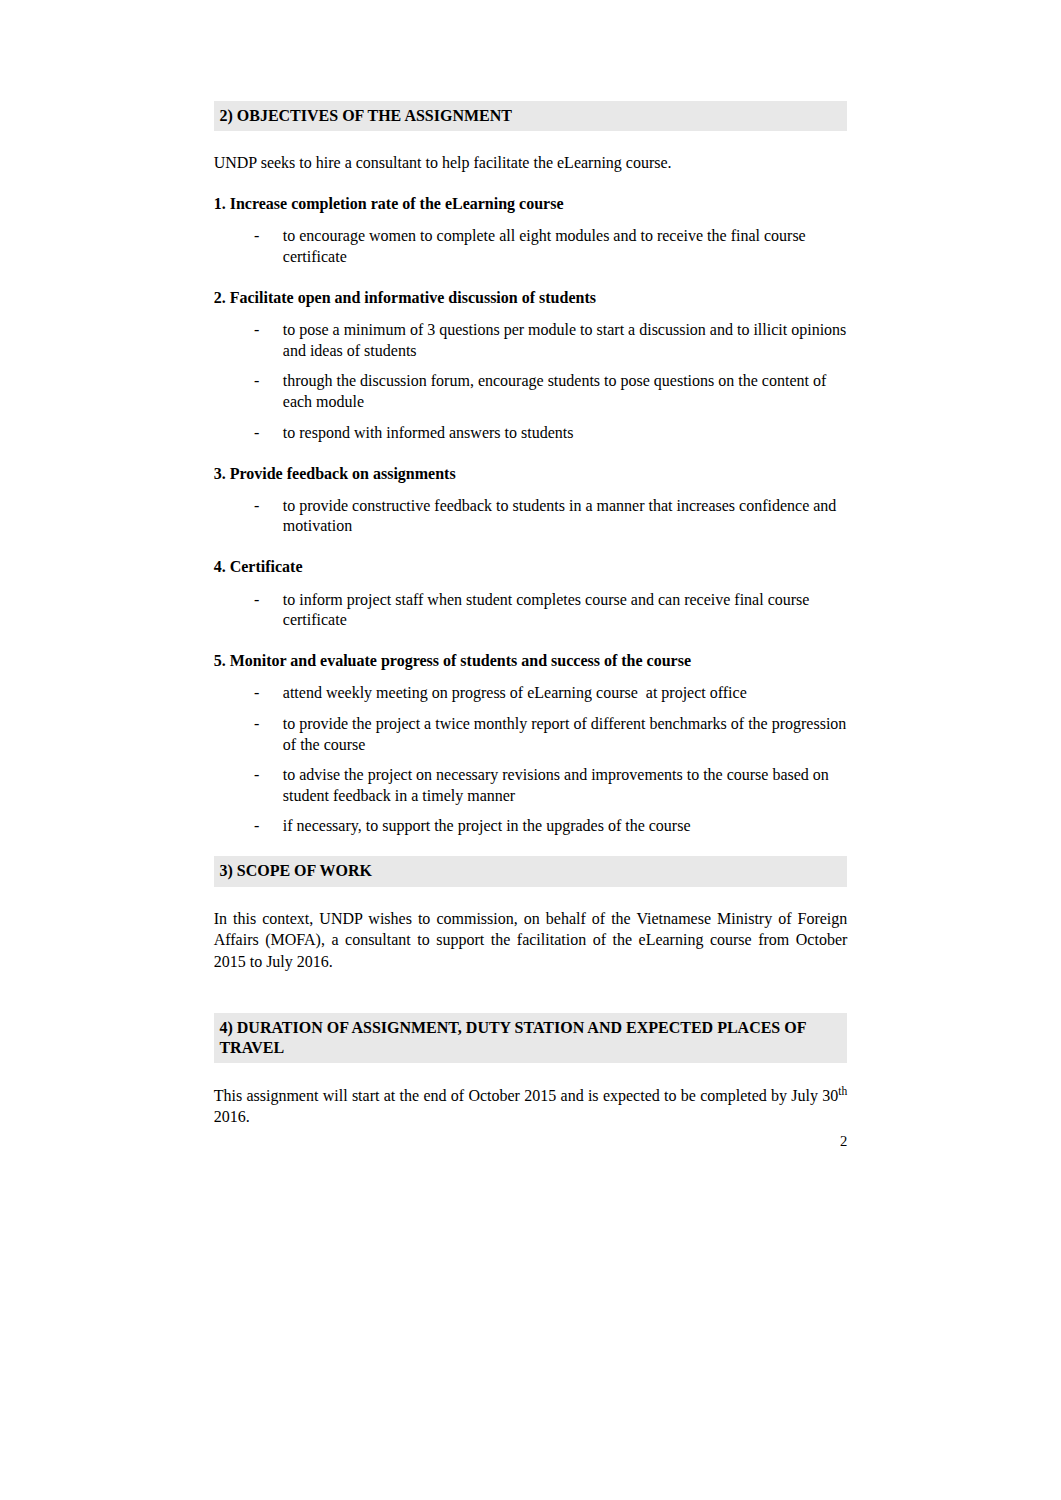2) OBJECTIVES OF THE ASSIGNMENT
UNDP seeks to hire a consultant to help facilitate the eLearning course.
1. Increase completion rate of the eLearning course
to encourage women to complete all eight modules and to receive the final course certificate
2. Facilitate open and informative discussion of students
to pose a minimum of 3 questions per module to start a discussion and to illicit opinions and ideas of students
through the discussion forum, encourage students to pose questions on the content of each module
to respond with informed answers to students
3. Provide feedback on assignments
to provide constructive feedback to students in a manner that increases confidence and motivation
4. Certificate
to inform project staff when student completes course and can receive final course certificate
5. Monitor and evaluate progress of students and success of the course
attend weekly meeting on progress of eLearning course at project office
to provide the project a twice monthly report of different benchmarks of the progression of the course
to advise the project on necessary revisions and improvements to the course based on student feedback in a timely manner
if necessary, to support the project in the upgrades of the course
3) SCOPE OF WORK
In this context, UNDP wishes to commission, on behalf of the Vietnamese Ministry of Foreign Affairs (MOFA), a consultant to support the facilitation of the eLearning course from October 2015 to July 2016.
4) DURATION OF ASSIGNMENT, DUTY STATION AND EXPECTED PLACES OF TRAVEL
This assignment will start at the end of October 2015 and is expected to be completed by July 30th 2016.
2